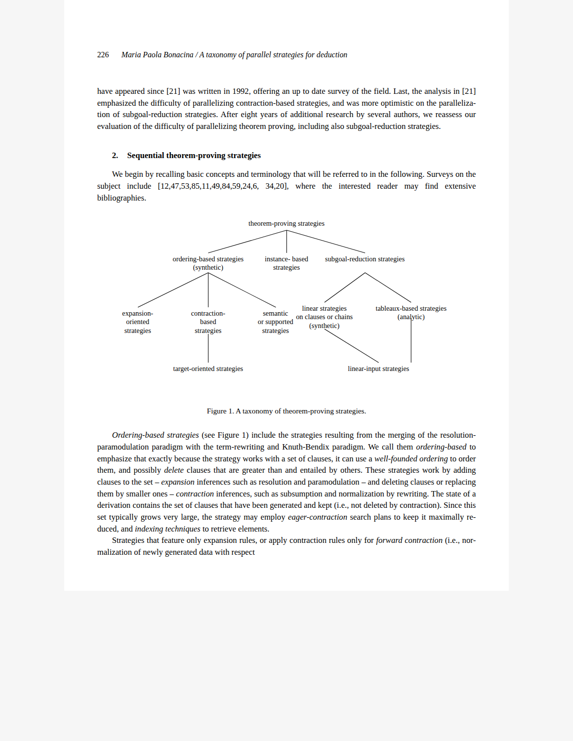226 Maria Paola Bonacina / A taxonomy of parallel strategies for deduction
have appeared since [21] was written in 1992, offering an up to date survey of the field. Last, the analysis in [21] emphasized the difficulty of parallelizing contraction-based strategies, and was more optimistic on the parallelization of subgoal-reduction strategies. After eight years of additional research by several authors, we reassess our evaluation of the difficulty of parallelizing theorem proving, including also subgoal-reduction strategies.
2. Sequential theorem-proving strategies
We begin by recalling basic concepts and terminology that will be referred to in the following. Surveys on the subject include [12,47,53,85,11,49,84,59,24,6, 34,20], where the interested reader may find extensive bibliographies.
theorem-proving strategies
ordering-based strategies
(synthetic)
instance- based
strategies
subgoal-reduction strategies
expansion-
oriented
strategies
contraction-
based
strategies
semantic
or supported
strategies
target-oriented strategies
linear strategies
on clauses or chains
(synthetic)
tableaux-based strategies
(analytic)
linear-input strategies
Figure 1. A taxonomy of theorem-proving strategies.
Ordering-based strategies (see Figure 1) include the strategies resulting from the merging of the resolution-paramodulation paradigm with the term-rewriting and Knuth-Bendix paradigm. We call them ordering-based to emphasize that exactly because the strategy works with a set of clauses, it can use a well-founded ordering to order them, and possibly delete clauses that are greater than and entailed by others. These strategies work by adding clauses to the set – expansion inferences such as resolution and paramodulation – and deleting clauses or replacing them by smaller ones – contraction inferences, such as subsumption and normalization by rewriting. The state of a derivation contains the set of clauses that have been generated and kept (i.e., not deleted by contraction). Since this set typically grows very large, the strategy may employ eager-contraction search plans to keep it maximally reduced, and indexing techniques to retrieve elements.
Strategies that feature only expansion rules, or apply contraction rules only for forward contraction (i.e., normalization of newly generated data with respect